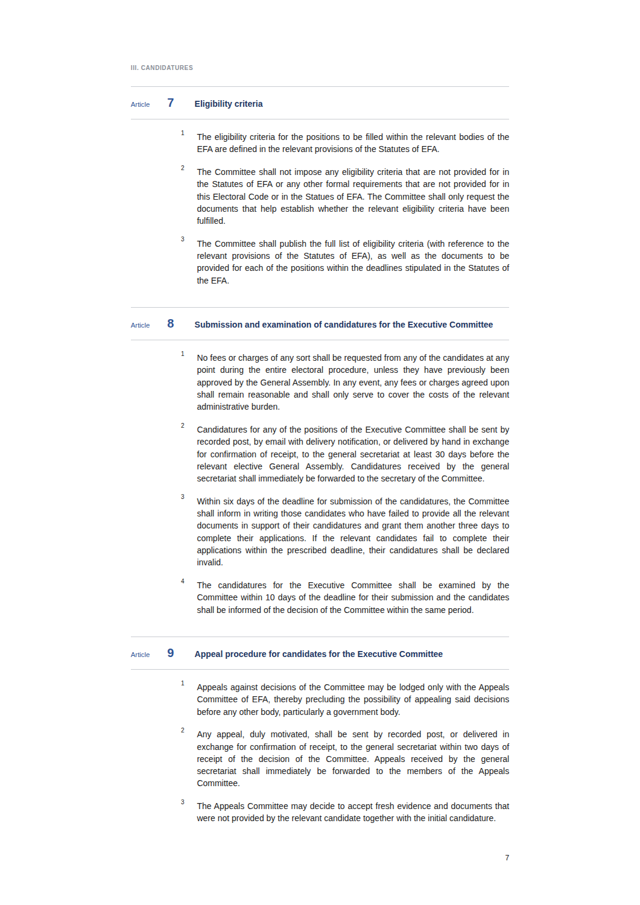III. Candidatures
Article 7 Eligibility criteria
The eligibility criteria for the positions to be filled within the relevant bodies of the EFA are defined in the relevant provisions of the Statutes of EFA.
The Committee shall not impose any eligibility criteria that are not provided for in the Statutes of EFA or any other formal requirements that are not provided for in this Electoral Code or in the Statues of EFA. The Committee shall only request the documents that help establish whether the relevant eligibility criteria have been fulfilled.
The Committee shall publish the full list of eligibility criteria (with reference to the relevant provisions of the Statutes of EFA), as well as the documents to be provided for each of the positions within the deadlines stipulated in the Statutes of the EFA.
Article 8 Submission and examination of candidatures for the Executive Committee
No fees or charges of any sort shall be requested from any of the candidates at any point during the entire electoral procedure, unless they have previously been approved by the General Assembly. In any event, any fees or charges agreed upon shall remain reasonable and shall only serve to cover the costs of the relevant administrative burden.
Candidatures for any of the positions of the Executive Committee shall be sent by recorded post, by email with delivery notification, or delivered by hand in exchange for confirmation of receipt, to the general secretariat at least 30 days before the relevant elective General Assembly. Candidatures received by the general secretariat shall immediately be forwarded to the secretary of the Committee.
Within six days of the deadline for submission of the candidatures, the Committee shall inform in writing those candidates who have failed to provide all the relevant documents in support of their candidatures and grant them another three days to complete their applications. If the relevant candidates fail to complete their applications within the prescribed deadline, their candidatures shall be declared invalid.
The candidatures for the Executive Committee shall be examined by the Committee within 10 days of the deadline for their submission and the candidates shall be informed of the decision of the Committee within the same period.
Article 9 Appeal procedure for candidates for the Executive Committee
Appeals against decisions of the Committee may be lodged only with the Appeals Committee of EFA, thereby precluding the possibility of appealing said decisions before any other body, particularly a government body.
Any appeal, duly motivated, shall be sent by recorded post, or delivered in exchange for confirmation of receipt, to the general secretariat within two days of receipt of the decision of the Committee. Appeals received by the general secretariat shall immediately be forwarded to the members of the Appeals Committee.
The Appeals Committee may decide to accept fresh evidence and documents that were not provided by the relevant candidate together with the initial candidature.
7